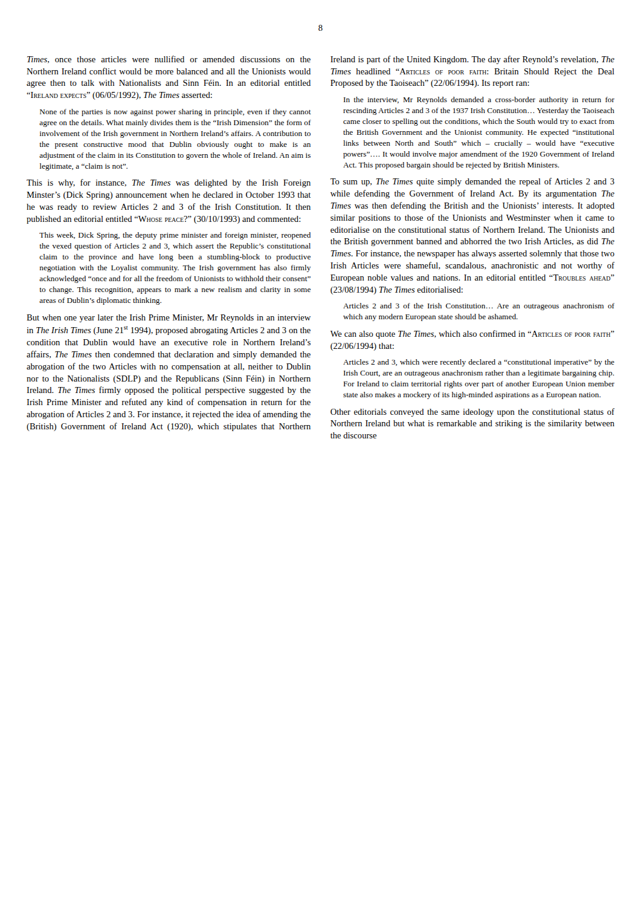8
Times, once those articles were nullified or amended discussions on the Northern Ireland conflict would be more balanced and all the Unionists would agree then to talk with Nationalists and Sinn Féin. In an editorial entitled “Ireland expects” (06/05/1992), The Times asserted:
None of the parties is now against power sharing in principle, even if they cannot agree on the details. What mainly divides them is the “Irish Dimension” the form of involvement of the Irish government in Northern Ireland’s affairs. A contribution to the present constructive mood that Dublin obviously ought to make is an adjustment of the claim in its Constitution to govern the whole of Ireland. An aim is legitimate, a “claim is not”.
This is why, for instance, The Times was delighted by the Irish Foreign Minster’s (Dick Spring) announcement when he declared in October 1993 that he was ready to review Articles 2 and 3 of the Irish Constitution. It then published an editorial entitled “Whose peace?” (30/10/1993) and commented:
This week, Dick Spring, the deputy prime minister and foreign minister, reopened the vexed question of Articles 2 and 3, which assert the Republic’s constitutional claim to the province and have long been a stumbling-block to productive negotiation with the Loyalist community. The Irish government has also firmly acknowledged “once and for all the freedom of Unionists to withhold their consent” to change. This recognition, appears to mark a new realism and clarity in some areas of Dublin’s diplomatic thinking.
But when one year later the Irish Prime Minister, Mr Reynolds in an interview in The Irish Times (June 21st 1994), proposed abrogating Articles 2 and 3 on the condition that Dublin would have an executive role in Northern Ireland’s affairs, The Times then condemned that declaration and simply demanded the abrogation of the two Articles with no compensation at all, neither to Dublin nor to the Nationalists (SDLP) and the Republicans (Sinn Féin) in Northern Ireland. The Times firmly opposed the political perspective suggested by the Irish Prime Minister and refuted any kind of compensation in return for the abrogation of Articles 2 and 3. For instance, it rejected the idea of amending the (British) Government of Ireland Act (1920), which stipulates that Northern Ireland is part of the United Kingdom. The day after Reynold’s revelation, The Times headlined “Articles of poor faith: Britain Should Reject the Deal Proposed by the Taoiseach” (22/06/1994). Its report ran:
In the interview, Mr Reynolds demanded a cross-border authority in return for rescinding Articles 2 and 3 of the 1937 Irish Constitution… Yesterday the Taoiseach came closer to spelling out the conditions, which the South would try to exact from the British Government and the Unionist community. He expected “institutional links between North and South” which – crucially – would have “executive powers”…. It would involve major amendment of the 1920 Government of Ireland Act. This proposed bargain should be rejected by British Ministers.
To sum up, The Times quite simply demanded the repeal of Articles 2 and 3 while defending the Government of Ireland Act. By its argumentation The Times was then defending the British and the Unionists’ interests. It adopted similar positions to those of the Unionists and Westminster when it came to editorialise on the constitutional status of Northern Ireland. The Unionists and the British government banned and abhorred the two Irish Articles, as did The Times. For instance, the newspaper has always asserted solemnly that those two Irish Articles were shameful, scandalous, anachronistic and not worthy of European noble values and nations. In an editorial entitled “Troubles ahead” (23/08/1994) The Times editorialised:
Articles 2 and 3 of the Irish Constitution… Are an outrageous anachronism of which any modern European state should be ashamed.
We can also quote The Times, which also confirmed in “Articles of poor faith” (22/06/1994) that:
Articles 2 and 3, which were recently declared a “constitutional imperative” by the Irish Court, are an outrageous anachronism rather than a legitimate bargaining chip. For Ireland to claim territorial rights over part of another European Union member state also makes a mockery of its high-minded aspirations as a European nation.
Other editorials conveyed the same ideology upon the constitutional status of Northern Ireland but what is remarkable and striking is the similarity between the discourse